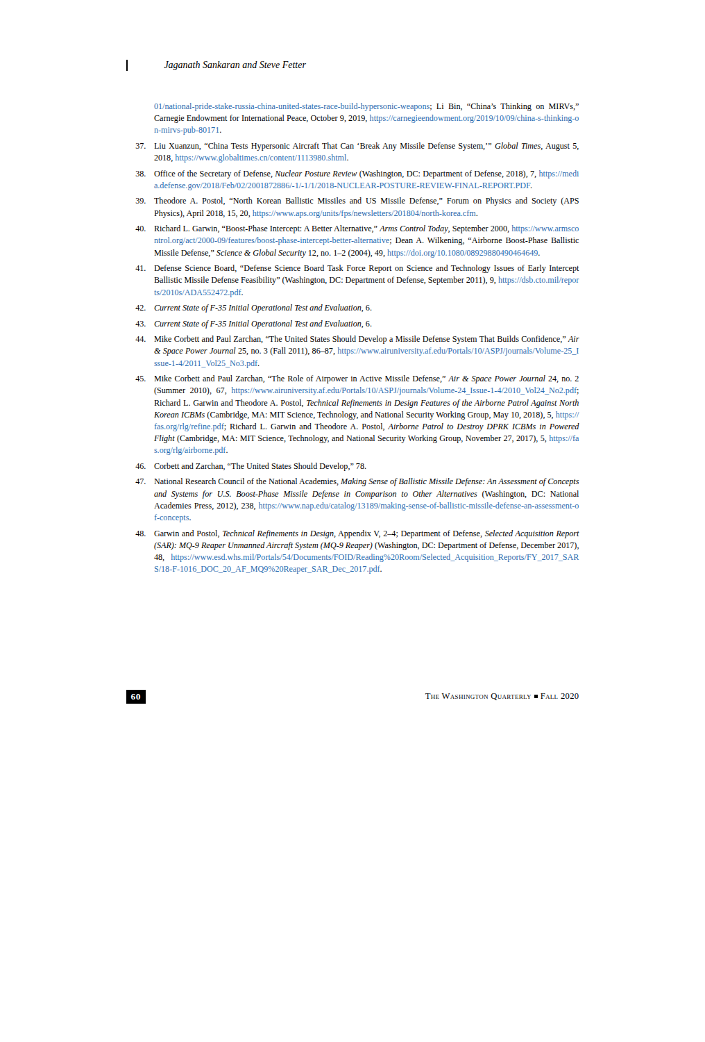Jaganath Sankaran and Steve Fetter
01/national-pride-stake-russia-china-united-states-race-build-hypersonic-weapons; Li Bin, “China’s Thinking on MIRVs,” Carnegie Endowment for International Peace, October 9, 2019, https://carnegieendowment.org/2019/10/09/china-s-thinking-on-mirvs-pub-80171.
37. Liu Xuanzun, “China Tests Hypersonic Aircraft That Can ‘Break Any Missile Defense System,’” Global Times, August 5, 2018, https://www.globaltimes.cn/content/1113980.shtml.
38. Office of the Secretary of Defense, Nuclear Posture Review (Washington, DC: Department of Defense, 2018), 7, https://media.defense.gov/2018/Feb/02/2001872886/-1/-1/1/2018-NUCLEAR-POSTURE-REVIEW-FINAL-REPORT.PDF.
39. Theodore A. Postol, “North Korean Ballistic Missiles and US Missile Defense,” Forum on Physics and Society (APS Physics), April 2018, 15, 20, https://www.aps.org/units/fps/newsletters/201804/north-korea.cfm.
40. Richard L. Garwin, “Boost-Phase Intercept: A Better Alternative,” Arms Control Today, September 2000, https://www.armscontrol.org/act/2000-09/features/boost-phase-intercept-better-alternative; Dean A. Wilkening, “Airborne Boost-Phase Ballistic Missile Defense,” Science & Global Security 12, no. 1–2 (2004), 49, https://doi.org/10.1080/08929880490464649.
41. Defense Science Board, “Defense Science Board Task Force Report on Science and Technology Issues of Early Intercept Ballistic Missile Defense Feasibility” (Washington, DC: Department of Defense, September 2011), 9, https://dsb.cto.mil/reports/2010s/ADA552472.pdf.
42. Current State of F-35 Initial Operational Test and Evaluation, 6.
43. Current State of F-35 Initial Operational Test and Evaluation, 6.
44. Mike Corbett and Paul Zarchan, “The United States Should Develop a Missile Defense System That Builds Confidence,” Air & Space Power Journal 25, no. 3 (Fall 2011), 86–87, https://www.airuniversity.af.edu/Portals/10/ASPJ/journals/Volume-25_Issue-1-4/2011_Vol25_No3.pdf.
45. Mike Corbett and Paul Zarchan, “The Role of Airpower in Active Missile Defense,” Air & Space Power Journal 24, no. 2 (Summer 2010), 67, https://www.airuniversity.af.edu/Portals/10/ASPJ/journals/Volume-24_Issue-1-4/2010_Vol24_No2.pdf; Richard L. Garwin and Theodore A. Postol, Technical Refinements in Design Features of the Airborne Patrol Against North Korean ICBMs (Cambridge, MA: MIT Science, Technology, and National Security Working Group, May 10, 2018), 5, https://fas.org/rlg/refine.pdf; Richard L. Garwin and Theodore A. Postol, Airborne Patrol to Destroy DPRK ICBMs in Powered Flight (Cambridge, MA: MIT Science, Technology, and National Security Working Group, November 27, 2017), 5, https://fas.org/rlg/airborne.pdf.
46. Corbett and Zarchan, “The United States Should Develop,” 78.
47. National Research Council of the National Academies, Making Sense of Ballistic Missile Defense: An Assessment of Concepts and Systems for U.S. Boost-Phase Missile Defense in Comparison to Other Alternatives (Washington, DC: National Academies Press, 2012), 238, https://www.nap.edu/catalog/13189/making-sense-of-ballistic-missile-defense-an-assessment-of-concepts.
48. Garwin and Postol, Technical Refinements in Design, Appendix V, 2–4; Department of Defense, Selected Acquisition Report (SAR): MQ-9 Reaper Unmanned Aircraft System (MQ-9 Reaper) (Washington, DC: Department of Defense, December 2017), 48, https://www.esd.whs.mil/Portals/54/Documents/FOID/Reading%20Room/Selected_Acquisition_Reports/FY_2017_SARS/18-F-1016_DOC_20_AF_MQ9%20Reaper_SAR_Dec_2017.pdf.
60 The Washington Quarterly Fall 2020